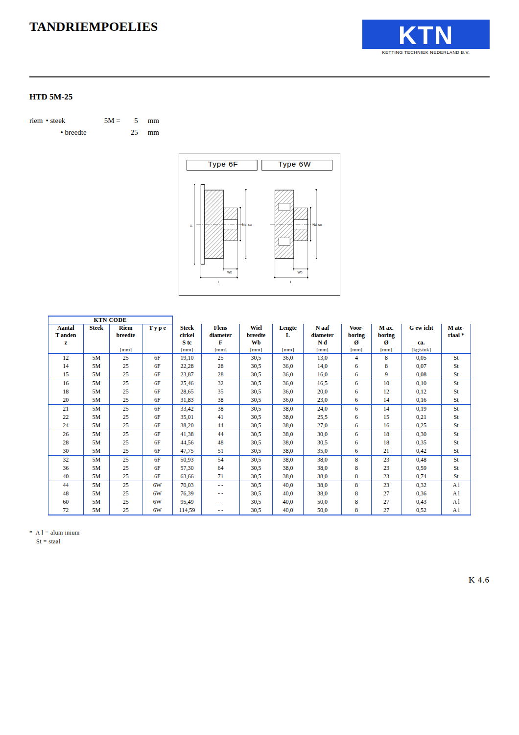KTN
KETTING TECHNIEK NEDERLAND B.V.
TANDRIEMPOELIES
HTD 5M-25
| riem | • steek | 5M = | 5 | mm |
| | • breedte | | 25 | mm |
Type 6F Type 6W F Nd Stc Wb L Nd Stc Wb L
| KTN CODE | | | | | | | | | |
| --- | --- | --- | --- | --- | --- | --- | --- | --- | --- |
| Aantal | Steek | Riem | T y p e | Steek | Flens | Wiel | Lengte | N aaf | Voor- | M ax. | G ew icht | M ate- |
| T anden | | breedte | | cirkel | diameter | breedte | L | diameter | boring | boring | | riaal * |
| z | | | | S tc | F | Wb | | N d | Ø | Ø | ca. | |
| | | [mm] | | [mm] | [mm] | [mm] | [mm] | [mm] | [mm] | [mm] | [kg/stuk] | |
| 12 | 5M | 25 | 6F | 19,10 | 25 | 30,5 | 36,0 | 13,0 | 4 | 8 | 0,05 | St |
| 14 | 5M | 25 | 6F | 22,28 | 28 | 30,5 | 36,0 | 14,0 | 6 | 8 | 0,07 | St |
| 15 | 5M | 25 | 6F | 23,87 | 28 | 30,5 | 36,0 | 16,0 | 6 | 9 | 0,08 | St |
| 16 | 5M | 25 | 6F | 25,46 | 32 | 30,5 | 36,0 | 16,5 | 6 | 10 | 0,10 | St |
| 18 | 5M | 25 | 6F | 28,65 | 35 | 30,5 | 36,0 | 20,0 | 6 | 12 | 0,12 | St |
| 20 | 5M | 25 | 6F | 31,83 | 38 | 30,5 | 36,0 | 23,0 | 6 | 14 | 0,16 | St |
| 21 | 5M | 25 | 6F | 33,42 | 38 | 30,5 | 38,0 | 24,0 | 6 | 14 | 0,19 | St |
| 22 | 5M | 25 | 6F | 35,01 | 41 | 30,5 | 38,0 | 25,5 | 6 | 15 | 0,21 | St |
| 24 | 5M | 25 | 6F | 38,20 | 44 | 30,5 | 38,0 | 27,0 | 6 | 16 | 0,25 | St |
| 26 | 5M | 25 | 6F | 41,38 | 44 | 30,5 | 38,0 | 30,0 | 6 | 18 | 0,30 | St |
| 28 | 5M | 25 | 6F | 44,56 | 48 | 30,5 | 38,0 | 30,5 | 6 | 18 | 0,35 | St |
| 30 | 5M | 25 | 6F | 47,75 | 51 | 30,5 | 38,0 | 35,0 | 6 | 21 | 0,42 | St |
| 32 | 5M | 25 | 6F | 50,93 | 54 | 30,5 | 38,0 | 38,0 | 8 | 23 | 0,48 | St |
| 36 | 5M | 25 | 6F | 57,30 | 64 | 30,5 | 38,0 | 38,0 | 8 | 23 | 0,59 | St |
| 40 | 5M | 25 | 6F | 63,66 | 71 | 30,5 | 38,0 | 38,0 | 8 | 23 | 0,74 | St |
| 44 | 5M | 25 | 6W | 70,03 | - - | 30,5 | 40,0 | 38,0 | 8 | 23 | 0,32 | A l |
| 48 | 5M | 25 | 6W | 76,39 | - - | 30,5 | 40,0 | 38,0 | 8 | 27 | 0,36 | A l |
| 60 | 5M | 25 | 6W | 95,49 | - - | 30,5 | 40,0 | 50,0 | 8 | 27 | 0,43 | A l |
| 72 | 5M | 25 | 6W | 114,59 | - - | 30,5 | 40,0 | 50,0 | 8 | 27 | 0,52 | A l |
* A l = alum inium
St = staal
K 4.6